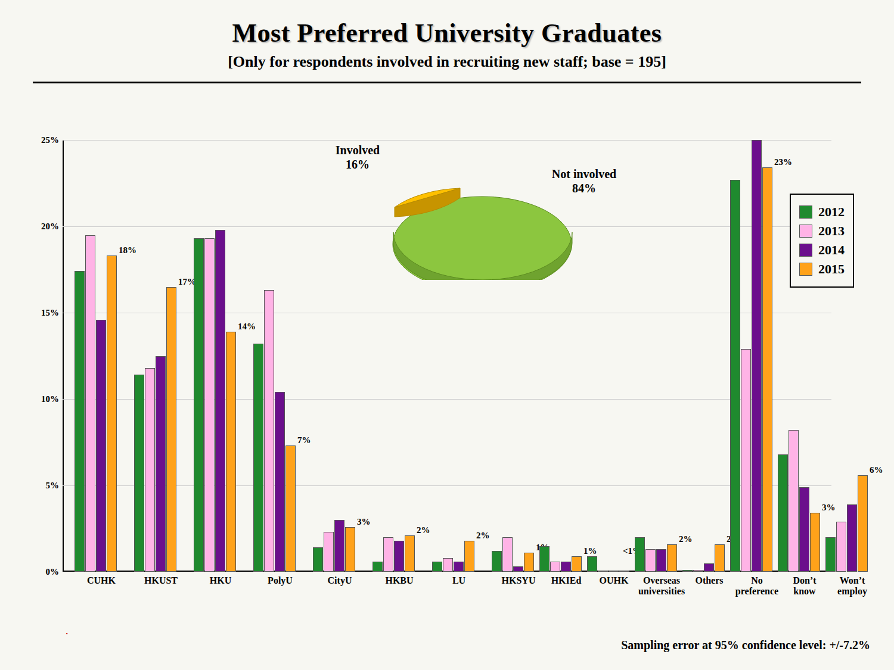Most Preferred University Graduates
[Only for respondents involved in recruiting new staff; base = 195]
25%
20%
15%
10%
5% 0%
18% CUHK
17% HKUST
14% HKU
7% PolyU
3% CityU
2% HKBU
2% LU
1% HKSYU
1% HKIEd
<1% OUHK
2% Overseas
universities
2% Others
23% No
preference
3% Don’t
know
6% Won’t
employ
2012
2013
2014
2015
Involved
16% Not involved
84%
.
Sampling error at 95% confidence level: +/-7.2%